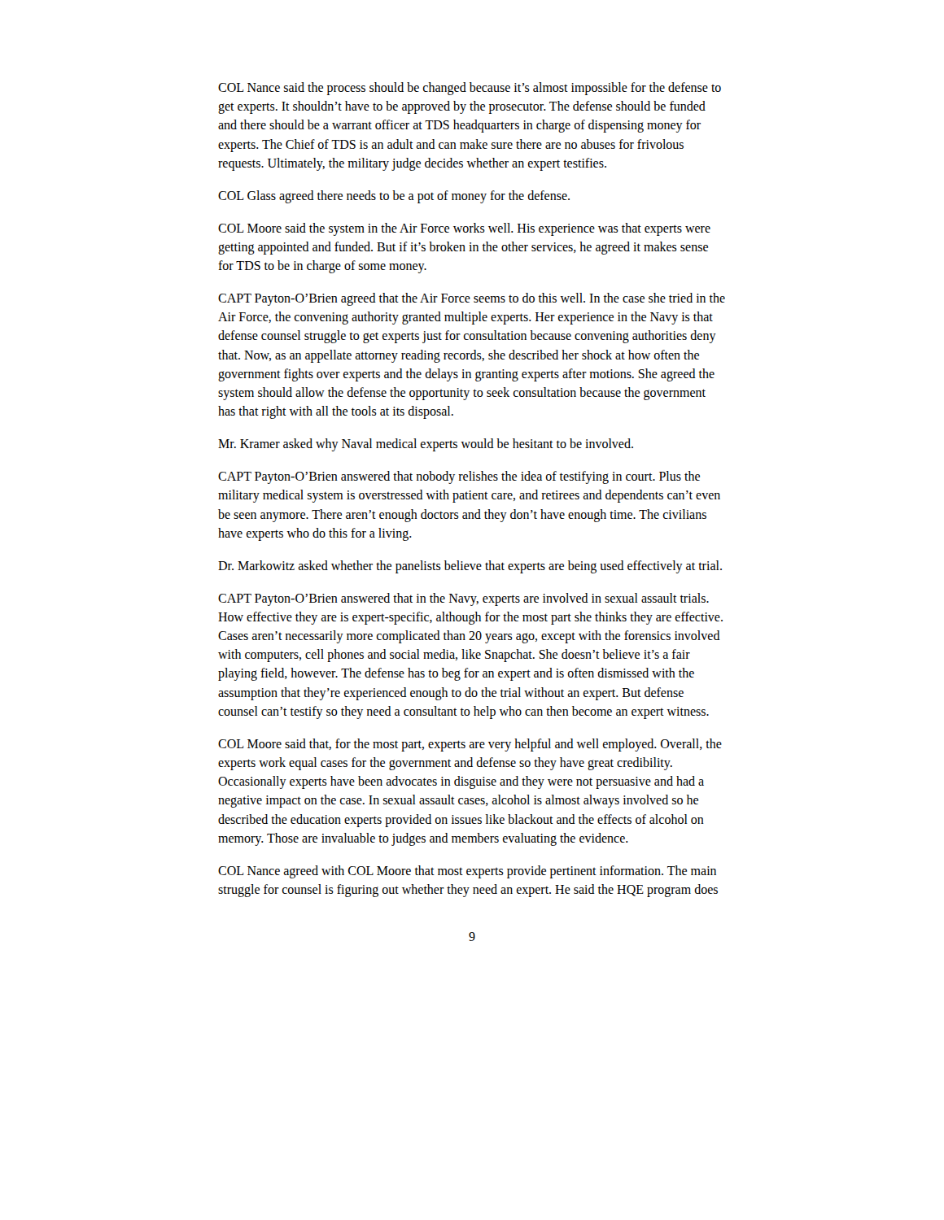COL Nance said the process should be changed because it’s almost impossible for the defense to get experts. It shouldn’t have to be approved by the prosecutor. The defense should be funded and there should be a warrant officer at TDS headquarters in charge of dispensing money for experts. The Chief of TDS is an adult and can make sure there are no abuses for frivolous requests. Ultimately, the military judge decides whether an expert testifies.
COL Glass agreed there needs to be a pot of money for the defense.
COL Moore said the system in the Air Force works well. His experience was that experts were getting appointed and funded. But if it’s broken in the other services, he agreed it makes sense for TDS to be in charge of some money.
CAPT Payton-O’Brien agreed that the Air Force seems to do this well. In the case she tried in the Air Force, the convening authority granted multiple experts. Her experience in the Navy is that defense counsel struggle to get experts just for consultation because convening authorities deny that. Now, as an appellate attorney reading records, she described her shock at how often the government fights over experts and the delays in granting experts after motions. She agreed the system should allow the defense the opportunity to seek consultation because the government has that right with all the tools at its disposal.
Mr. Kramer asked why Naval medical experts would be hesitant to be involved.
CAPT Payton-O’Brien answered that nobody relishes the idea of testifying in court. Plus the military medical system is overstressed with patient care, and retirees and dependents can’t even be seen anymore. There aren’t enough doctors and they don’t have enough time. The civilians have experts who do this for a living.
Dr. Markowitz asked whether the panelists believe that experts are being used effectively at trial.
CAPT Payton-O’Brien answered that in the Navy, experts are involved in sexual assault trials. How effective they are is expert-specific, although for the most part she thinks they are effective. Cases aren’t necessarily more complicated than 20 years ago, except with the forensics involved with computers, cell phones and social media, like Snapchat. She doesn’t believe it’s a fair playing field, however. The defense has to beg for an expert and is often dismissed with the assumption that they’re experienced enough to do the trial without an expert. But defense counsel can’t testify so they need a consultant to help who can then become an expert witness.
COL Moore said that, for the most part, experts are very helpful and well employed. Overall, the experts work equal cases for the government and defense so they have great credibility. Occasionally experts have been advocates in disguise and they were not persuasive and had a negative impact on the case. In sexual assault cases, alcohol is almost always involved so he described the education experts provided on issues like blackout and the effects of alcohol on memory. Those are invaluable to judges and members evaluating the evidence.
COL Nance agreed with COL Moore that most experts provide pertinent information. The main struggle for counsel is figuring out whether they need an expert. He said the HQE program does
9